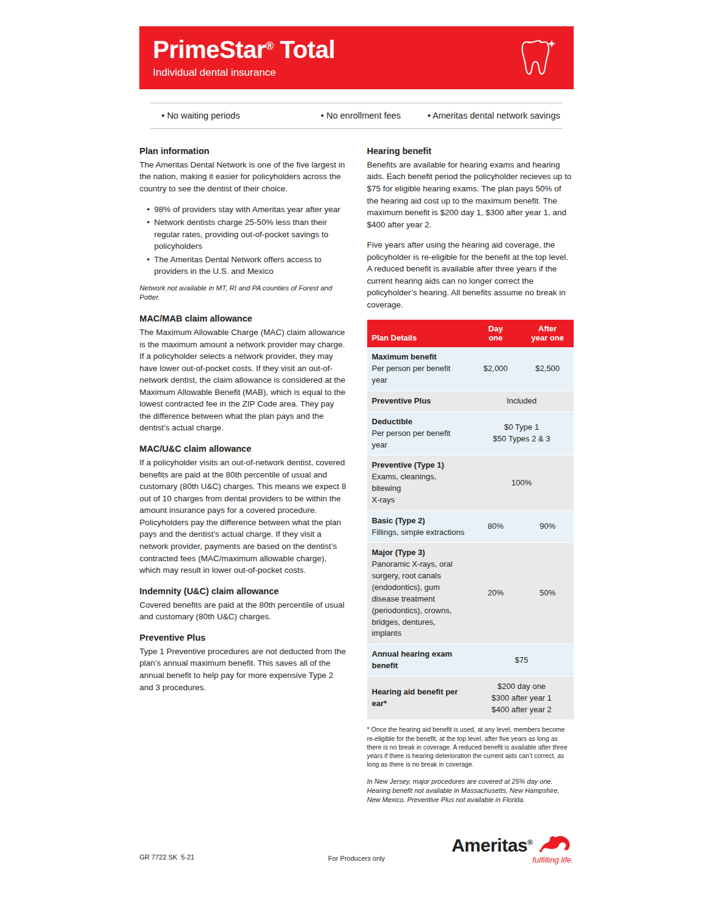PrimeStar® Total
Individual dental insurance
• No waiting periods • No enrollment fees • Ameritas dental network savings
Plan information
The Ameritas Dental Network is one of the five largest in the nation, making it easier for policyholders across the country to see the dentist of their choice.
98% of providers stay with Ameritas year after year
Network dentists charge 25-50% less than their regular rates, providing out-of-pocket savings to policyholders
The Ameritas Dental Network offers access to providers in the U.S. and Mexico
Network not available in MT, RI and PA counties of Forest and Potter.
MAC/MAB claim allowance
The Maximum Allowable Charge (MAC) claim allowance is the maximum amount a network provider may charge. If a policyholder selects a network provider, they may have lower out-of-pocket costs. If they visit an out-of-network dentist, the claim allowance is considered at the Maximum Allowable Benefit (MAB), which is equal to the lowest contracted fee in the ZIP Code area. They pay the difference between what the plan pays and the dentist’s actual charge.
MAC/U&C claim allowance
If a policyholder visits an out-of-network dentist, covered benefits are paid at the 80th percentile of usual and customary (80th U&C) charges. This means we expect 8 out of 10 charges from dental providers to be within the amount insurance pays for a covered procedure. Policyholders pay the difference between what the plan pays and the dentist’s actual charge. If they visit a network provider, payments are based on the dentist’s contracted fees (MAC/maximum allowable charge), which may result in lower out-of-pocket costs.
Indemnity (U&C) claim allowance
Covered benefits are paid at the 80th percentile of usual and customary (80th U&C) charges.
Preventive Plus
Type 1 Preventive procedures are not deducted from the plan’s annual maximum benefit. This saves all of the annual benefit to help pay for more expensive Type 2 and 3 procedures.
Hearing benefit
Benefits are available for hearing exams and hearing aids. Each benefit period the policyholder recieves up to $75 for eligible hearing exams. The plan pays 50% of the hearing aid cost up to the maximum benefit. The maximum benefit is $200 day 1, $300 after year 1, and $400 after year 2.
Five years after using the hearing aid coverage, the policyholder is re-eligible for the benefit at the top level. A reduced benefit is available after three years if the current hearing aids can no longer correct the policyholder’s hearing. All benefits assume no break in coverage.
| Plan Details | Day one | After year one |
| --- | --- | --- |
| Maximum benefit Per person per benefit year | $2,000 | $2,500 |
| Preventive Plus | Included |
| Deductible Per person per benefit year | $0 Type 1 $50 Types 2 & 3 |
| Preventive (Type 1) Exams, cleanings, bitewing X-rays | 100% |
| Basic (Type 2) Fillings, simple extractions | 80% | 90% |
| Major (Type 3) Panoramic X-rays, oral surgery, root canals (endodontics), gum disease treatment (periodontics), crowns, bridges, dentures, implants | 20% | 50% |
| Annual hearing exam benefit | $75 |
| Hearing aid benefit per ear* | $200 day one $300 after year 1 $400 after year 2 |
* Once the hearing aid benefit is used, at any level, members become re-eligible for the benefit, at the top level, after five years as long as there is no break in coverage. A reduced benefit is available after three years if there is hearing deterioration the current aids can’t correct, as long as there is no break in coverage.
In New Jersey, major procedures are covered at 25% day one. Hearing benefit not available in Massachusetts, New Hampshire, New Mexico. Preventive Plus not available in Florida.
GR 7722 SK 5-21
Ameritas®
fulfilling life.
For Producers only